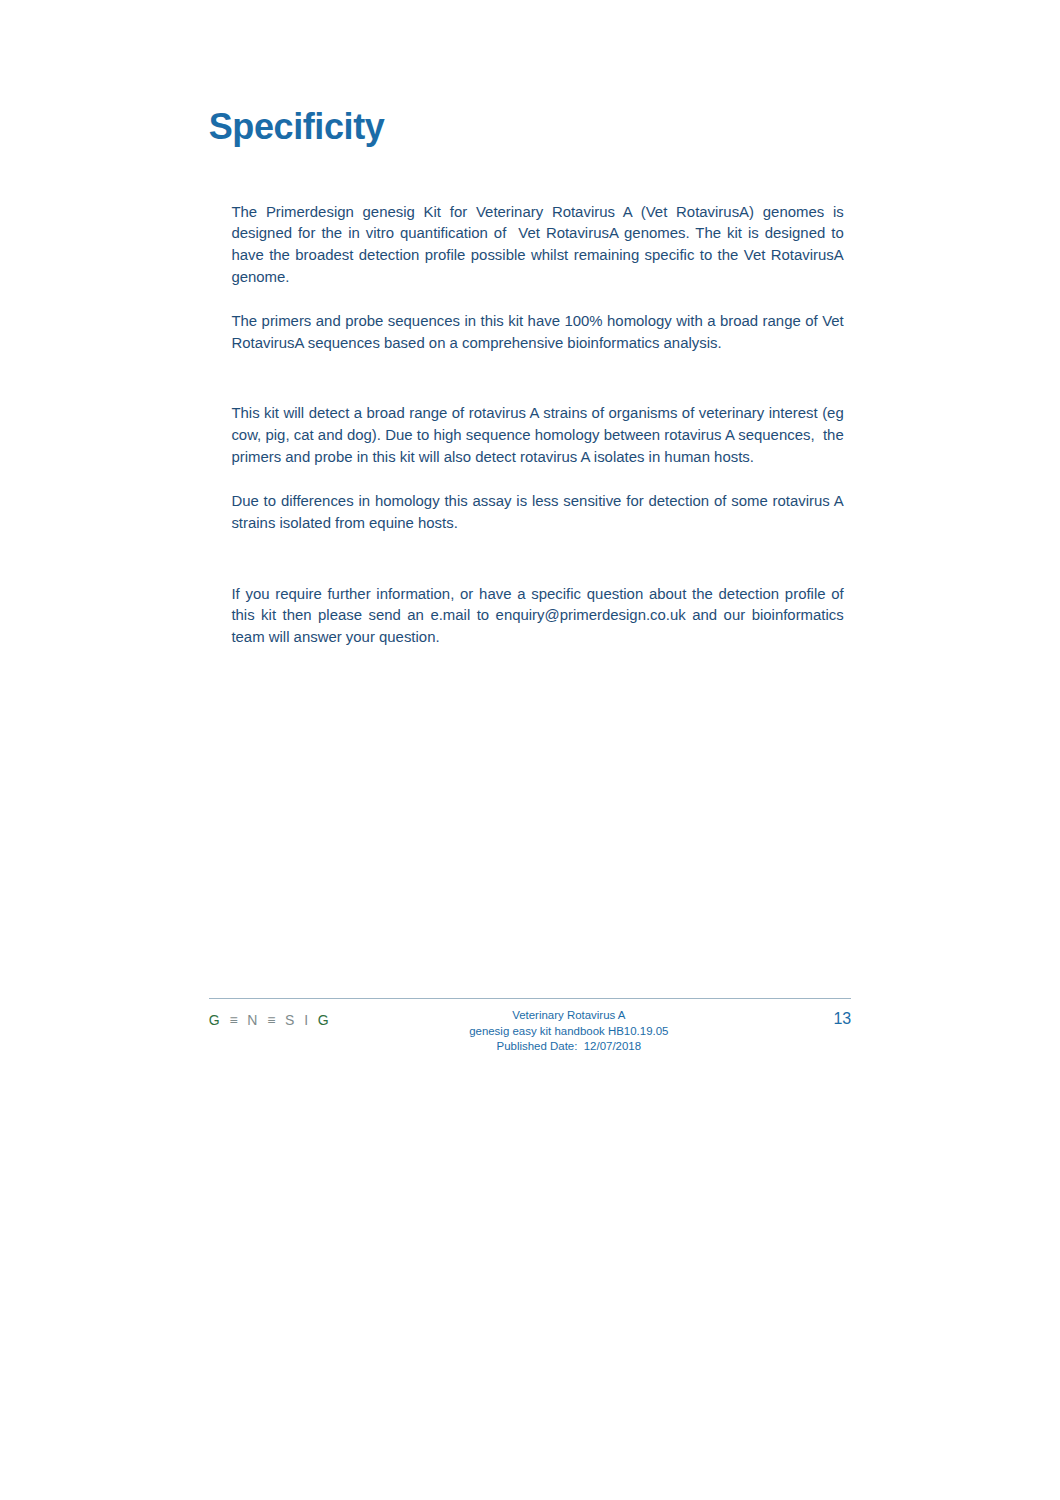Specificity
The Primerdesign genesig Kit for Veterinary Rotavirus A (Vet RotavirusA) genomes is designed for the in vitro quantification of Vet RotavirusA genomes. The kit is designed to have the broadest detection profile possible whilst remaining specific to the Vet RotavirusA genome.
The primers and probe sequences in this kit have 100% homology with a broad range of Vet RotavirusA sequences based on a comprehensive bioinformatics analysis.
This kit will detect a broad range of rotavirus A strains of organisms of veterinary interest (eg cow, pig, cat and dog). Due to high sequence homology between rotavirus A sequences, the primers and probe in this kit will also detect rotavirus A isolates in human hosts.
Due to differences in homology this assay is less sensitive for detection of some rotavirus A strains isolated from equine hosts.
If you require further information, or have a specific question about the detection profile of this kit then please send an e.mail to enquiry@primerdesign.co.uk and our bioinformatics team will answer your question.
G ≡ N ≡ S I G
Veterinary Rotavirus A
genesig easy kit handbook HB10.19.05
Published Date: 12/07/2018
13